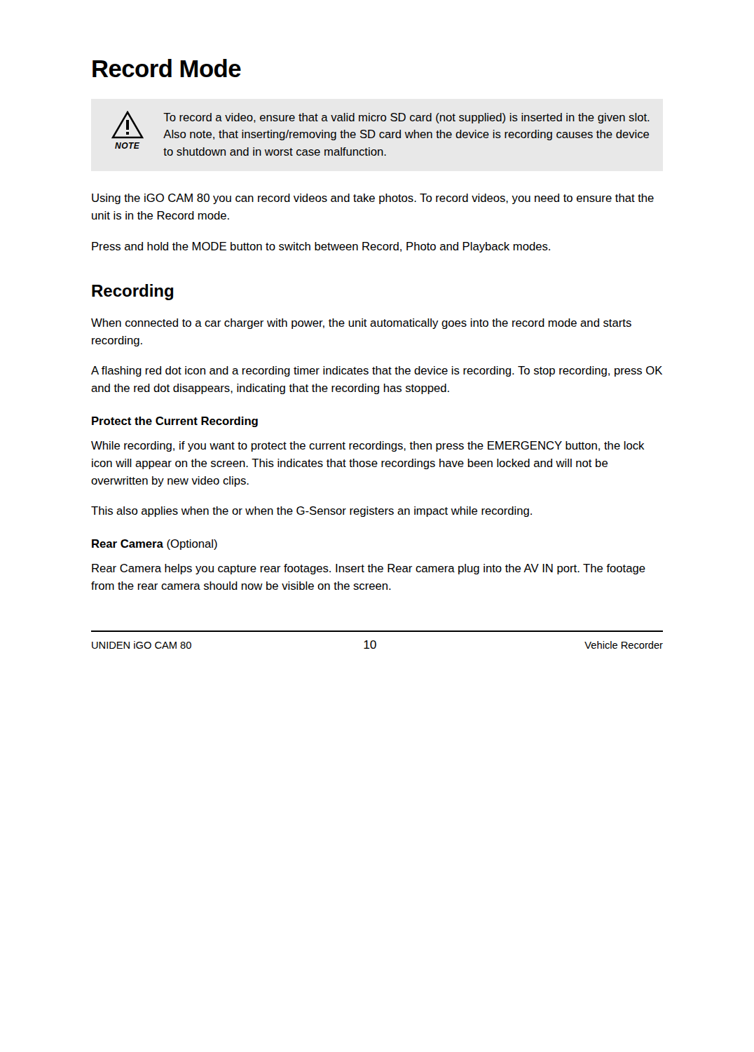Record Mode
NOTE
To record a video, ensure that a valid micro SD card (not supplied) is inserted in the given slot. Also note, that inserting/removing the SD card when the device is recording causes the device to shutdown and in worst case malfunction.
Using the iGO CAM 80 you can record videos and take photos. To record videos, you need to ensure that the unit is in the Record mode.
Press and hold the MODE button to switch between Record, Photo and Playback modes.
Recording
When connected to a car charger with power, the unit automatically goes into the record mode and starts recording.
A flashing red dot icon and a recording timer indicates that the device is recording. To stop recording, press OK and the red dot disappears, indicating that the recording has stopped.
Protect the Current Recording
While recording, if you want to protect the current recordings, then press the EMERGENCY button, the lock icon will appear on the screen. This indicates that those recordings have been locked and will not be overwritten by new video clips.
This also applies when the or when the G-Sensor registers an impact while recording.
Rear Camera (Optional)
Rear Camera helps you capture rear footages. Insert the Rear camera plug into the AV IN port. The footage from the rear camera should now be visible on the screen.
UNIDEN iGO CAM 80 10 Vehicle Recorder